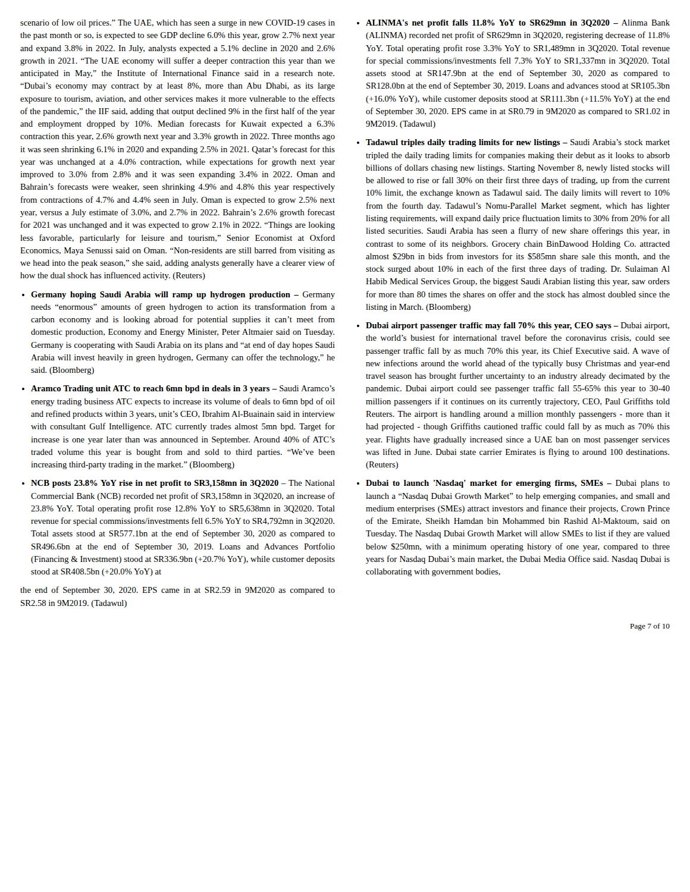scenario of low oil prices.” The UAE, which has seen a surge in new COVID-19 cases in the past month or so, is expected to see GDP decline 6.0% this year, grow 2.7% next year and expand 3.8% in 2022. In July, analysts expected a 5.1% decline in 2020 and 2.6% growth in 2021. “The UAE economy will suffer a deeper contraction this year than we anticipated in May,” the Institute of International Finance said in a research note. “Dubai’s economy may contract by at least 8%, more than Abu Dhabi, as its large exposure to tourism, aviation, and other services makes it more vulnerable to the effects of the pandemic,” the IIF said, adding that output declined 9% in the first half of the year and employment dropped by 10%. Median forecasts for Kuwait expected a 6.3% contraction this year, 2.6% growth next year and 3.3% growth in 2022. Three months ago it was seen shrinking 6.1% in 2020 and expanding 2.5% in 2021. Qatar’s forecast for this year was unchanged at a 4.0% contraction, while expectations for growth next year improved to 3.0% from 2.8% and it was seen expanding 3.4% in 2022. Oman and Bahrain’s forecasts were weaker, seen shrinking 4.9% and 4.8% this year respectively from contractions of 4.7% and 4.4% seen in July. Oman is expected to grow 2.5% next year, versus a July estimate of 3.0%, and 2.7% in 2022. Bahrain’s 2.6% growth forecast for 2021 was unchanged and it was expected to grow 2.1% in 2022. “Things are looking less favorable, particularly for leisure and tourism,” Senior Economist at Oxford Economics, Maya Senussi said on Oman. “Non-residents are still barred from visiting as we head into the peak season,” she said, adding analysts generally have a clearer view of how the dual shock has influenced activity. (Reuters)
Germany hoping Saudi Arabia will ramp up hydrogen production – Germany needs “enormous” amounts of green hydrogen to action its transformation from a carbon economy and is looking abroad for potential supplies it can’t meet from domestic production, Economy and Energy Minister, Peter Altmaier said on Tuesday. Germany is cooperating with Saudi Arabia on its plans and “at end of day hopes Saudi Arabia will invest heavily in green hydrogen, Germany can offer the technology,” he said. (Bloomberg)
Aramco Trading unit ATC to reach 6mn bpd in deals in 3 years – Saudi Aramco’s energy trading business ATC expects to increase its volume of deals to 6mn bpd of oil and refined products within 3 years, unit’s CEO, Ibrahim Al-Buainain said in interview with consultant Gulf Intelligence. ATC currently trades almost 5mn bpd. Target for increase is one year later than was announced in September. Around 40% of ATC’s traded volume this year is bought from and sold to third parties. “We’ve been increasing third-party trading in the market.” (Bloomberg)
NCB posts 23.8% YoY rise in net profit to SR3,158mn in 3Q2020 – The National Commercial Bank (NCB) recorded net profit of SR3,158mn in 3Q2020, an increase of 23.8% YoY. Total operating profit rose 12.8% YoY to SR5,638mn in 3Q2020. Total revenue for special commissions/investments fell 6.5% YoY to SR4,792mn in 3Q2020. Total assets stood at SR577.1bn at the end of September 30, 2020 as compared to SR496.6bn at the end of September 30, 2019. Loans and Advances Portfolio (Financing & Investment) stood at SR336.9bn (+20.7% YoY), while customer deposits stood at SR408.5bn (+20.0% YoY) at
the end of September 30, 2020. EPS came in at SR2.59 in 9M2020 as compared to SR2.58 in 9M2019. (Tadawul)
ALINMA's net profit falls 11.8% YoY to SR629mn in 3Q2020 – Alinma Bank (ALINMA) recorded net profit of SR629mn in 3Q2020, registering decrease of 11.8% YoY. Total operating profit rose 3.3% YoY to SR1,489mn in 3Q2020. Total revenue for special commissions/investments fell 7.3% YoY to SR1,337mn in 3Q2020. Total assets stood at SR147.9bn at the end of September 30, 2020 as compared to SR128.0bn at the end of September 30, 2019. Loans and advances stood at SR105.3bn (+16.0% YoY), while customer deposits stood at SR111.3bn (+11.5% YoY) at the end of September 30, 2020. EPS came in at SR0.79 in 9M2020 as compared to SR1.02 in 9M2019. (Tadawul)
Tadawul triples daily trading limits for new listings – Saudi Arabia’s stock market tripled the daily trading limits for companies making their debut as it looks to absorb billions of dollars chasing new listings. Starting November 8, newly listed stocks will be allowed to rise or fall 30% on their first three days of trading, up from the current 10% limit, the exchange known as Tadawul said. The daily limits will revert to 10% from the fourth day. Tadawul’s Nomu-Parallel Market segment, which has lighter listing requirements, will expand daily price fluctuation limits to 30% from 20% for all listed securities. Saudi Arabia has seen a flurry of new share offerings this year, in contrast to some of its neighbors. Grocery chain BinDawood Holding Co. attracted almost $29bn in bids from investors for its $585mn share sale this month, and the stock surged about 10% in each of the first three days of trading. Dr. Sulaiman Al Habib Medical Services Group, the biggest Saudi Arabian listing this year, saw orders for more than 80 times the shares on offer and the stock has almost doubled since the listing in March. (Bloomberg)
Dubai airport passenger traffic may fall 70% this year, CEO says – Dubai airport, the world’s busiest for international travel before the coronavirus crisis, could see passenger traffic fall by as much 70% this year, its Chief Executive said. A wave of new infections around the world ahead of the typically busy Christmas and year-end travel season has brought further uncertainty to an industry already decimated by the pandemic. Dubai airport could see passenger traffic fall 55-65% this year to 30-40 million passengers if it continues on its currently trajectory, CEO, Paul Griffiths told Reuters. The airport is handling around a million monthly passengers - more than it had projected - though Griffiths cautioned traffic could fall by as much as 70% this year. Flights have gradually increased since a UAE ban on most passenger services was lifted in June. Dubai state carrier Emirates is flying to around 100 destinations. (Reuters)
Dubai to launch 'Nasdaq' market for emerging firms, SMEs – Dubai plans to launch a “Nasdaq Dubai Growth Market” to help emerging companies, and small and medium enterprises (SMEs) attract investors and finance their projects, Crown Prince of the Emirate, Sheikh Hamdan bin Mohammed bin Rashid Al-Maktoum, said on Tuesday. The Nasdaq Dubai Growth Market will allow SMEs to list if they are valued below $250mn, with a minimum operating history of one year, compared to three years for Nasdaq Dubai’s main market, the Dubai Media Office said. Nasdaq Dubai is collaborating with government bodies,
Page 7 of 10